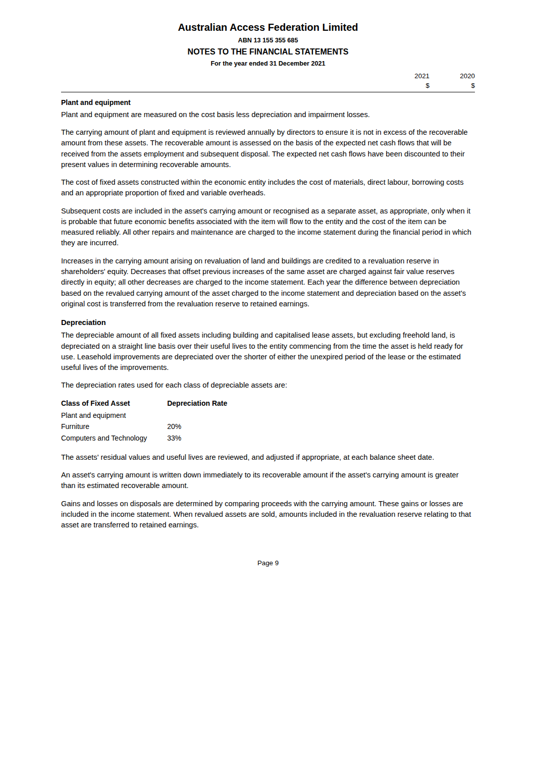Australian Access Federation Limited
ABN 13 155 355 685
NOTES TO THE FINANCIAL STATEMENTS
For the year ended 31 December 2021
2021
2020
$
$
Plant and equipment
Plant and equipment are measured on the cost basis less depreciation and impairment losses.
The carrying amount of plant and equipment is reviewed annually by directors to ensure it is not in excess of the recoverable amount from these assets. The recoverable amount is assessed on the basis of the expected net cash flows that will be received from the assets employment and subsequent disposal. The expected net cash flows have been discounted to their present values in determining recoverable amounts.
The cost of fixed assets constructed within the economic entity includes the cost of materials, direct labour, borrowing costs and an appropriate proportion of fixed and variable overheads.
Subsequent costs are included in the asset's carrying amount or recognised as a separate asset, as appropriate, only when it is probable that future economic benefits associated with the item will flow to the entity and the cost of the item can be measured reliably. All other repairs and maintenance are charged to the income statement during the financial period in which they are incurred.
Increases in the carrying amount arising on revaluation of land and buildings are credited to a revaluation reserve in shareholders' equity. Decreases that offset previous increases of the same asset are charged against fair value reserves directly in equity; all other decreases are charged to the income statement. Each year the difference between depreciation based on the revalued carrying amount of the asset charged to the income statement and depreciation based on the asset's original cost is transferred from the revaluation reserve to retained earnings.
Depreciation
The depreciable amount of all fixed assets including building and capitalised lease assets, but excluding freehold land, is depreciated on a straight line basis over their useful lives to the entity commencing from the time the asset is held ready for use. Leasehold improvements are depreciated over the shorter of either the unexpired period of the lease or the estimated useful lives of the improvements.
The depreciation rates used for each class of depreciable assets are:
| Class of Fixed Asset | Depreciation Rate |
| --- | --- |
| Plant and equipment | |
| Furniture | 20% |
| Computers and Technology | 33% |
The assets' residual values and useful lives are reviewed, and adjusted if appropriate, at each balance sheet date.
An asset's carrying amount is written down immediately to its recoverable amount if the asset's carrying amount is greater than its estimated recoverable amount.
Gains and losses on disposals are determined by comparing proceeds with the carrying amount. These gains or losses are included in the income statement. When revalued assets are sold, amounts included in the revaluation reserve relating to that asset are transferred to retained earnings.
Page 9